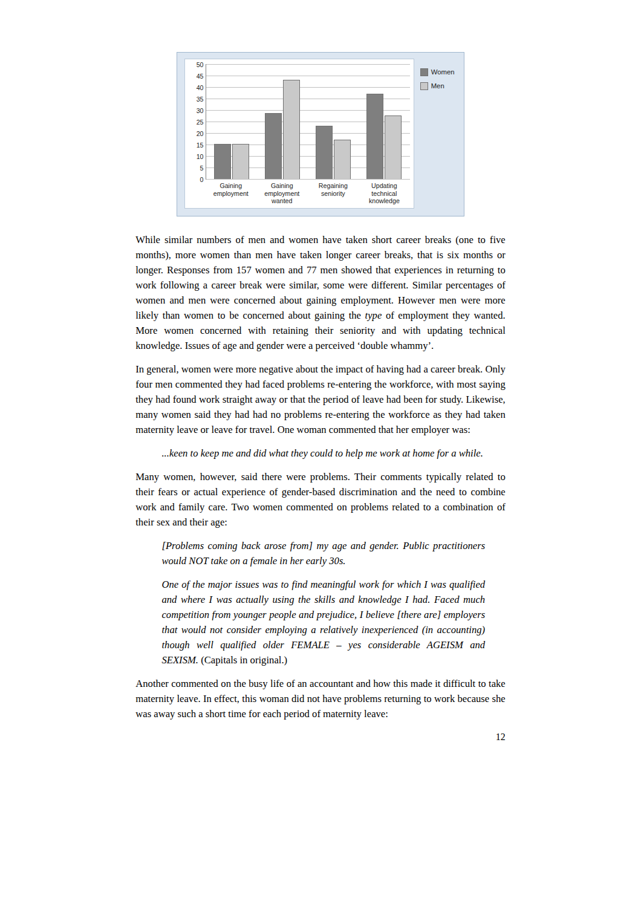50
45
40
35
30
25
20
15
10
5
0
Gaining
employment Gaining
employment
wanted Regaining
seniority Updating
technical
knowledge
Women
Men
While similar numbers of men and women have taken short career breaks (one to five months), more women than men have taken longer career breaks, that is six months or longer. Responses from 157 women and 77 men showed that experiences in returning to work following a career break were similar, some were different. Similar percentages of women and men were concerned about gaining employment. However men were more likely than women to be concerned about gaining the type of employment they wanted. More women concerned with retaining their seniority and with updating technical knowledge. Issues of age and gender were a perceived ‘double whammy’.
In general, women were more negative about the impact of having had a career break. Only four men commented they had faced problems re-entering the workforce, with most saying they had found work straight away or that the period of leave had been for study. Likewise, many women said they had had no problems re-entering the workforce as they had taken maternity leave or leave for travel. One woman commented that her employer was:
...keen to keep me and did what they could to help me work at home for a while.
Many women, however, said there were problems. Their comments typically related to their fears or actual experience of gender-based discrimination and the need to combine work and family care. Two women commented on problems related to a combination of their sex and their age:
[Problems coming back arose from] my age and gender. Public practitioners would NOT take on a female in her early 30s.
One of the major issues was to find meaningful work for which I was qualified and where I was actually using the skills and knowledge I had. Faced much competition from younger people and prejudice, I believe [there are] employers that would not consider employing a relatively inexperienced (in accounting) though well qualified older FEMALE – yes considerable AGEISM and SEXISM. (Capitals in original.)
Another commented on the busy life of an accountant and how this made it difficult to take maternity leave. In effect, this woman did not have problems returning to work because she was away such a short time for each period of maternity leave:
12